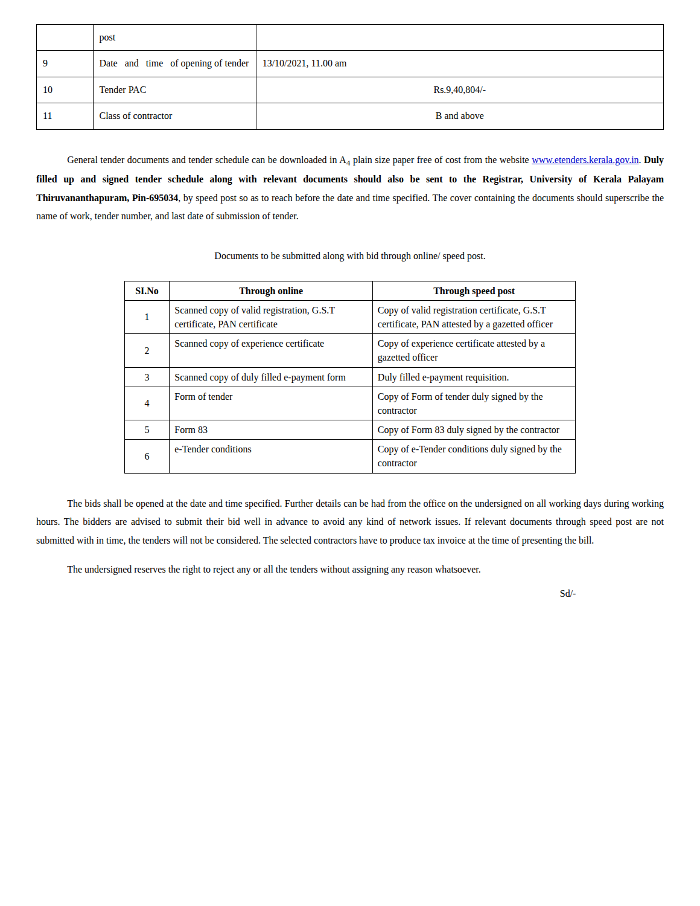| | post | |
| 9 | Date and time of opening of tender | 13/10/2021, 11.00 am |
| 10 | Tender PAC | Rs.9,40,804/- |
| 11 | Class of contractor | B and above |
General tender documents and tender schedule can be downloaded in A4 plain size paper free of cost from the website www.etenders.kerala.gov.in. Duly filled up and signed tender schedule along with relevant documents should also be sent to the Registrar, University of Kerala Palayam Thiruvananthapuram, Pin-695034, by speed post so as to reach before the date and time specified. The cover containing the documents should superscribe the name of work, tender number, and last date of submission of tender.
Documents to be submitted along with bid through online/ speed post.
| SI.No | Through online | Through speed post |
| --- | --- | --- |
| 1 | Scanned copy of valid registration, G.S.T certificate, PAN certificate | Copy of valid registration certificate, G.S.T certificate, PAN attested by a gazetted officer |
| 2 | Scanned copy of experience certificate | Copy of experience certificate attested by a gazetted officer |
| 3 | Scanned copy of duly filled e-payment form | Duly filled e-payment requisition. |
| 4 | Form of tender | Copy of Form of tender duly signed by the contractor |
| 5 | Form 83 | Copy of Form 83 duly signed by the contractor |
| 6 | e-Tender conditions | Copy of e-Tender conditions duly signed by the contractor |
The bids shall be opened at the date and time specified. Further details can be had from the office on the undersigned on all working days during working hours. The bidders are advised to submit their bid well in advance to avoid any kind of network issues. If relevant documents through speed post are not submitted with in time, the tenders will not be considered. The selected contractors have to produce tax invoice at the time of presenting the bill.
The undersigned reserves the right to reject any or all the tenders without assigning any reason whatsoever.
Sd/-